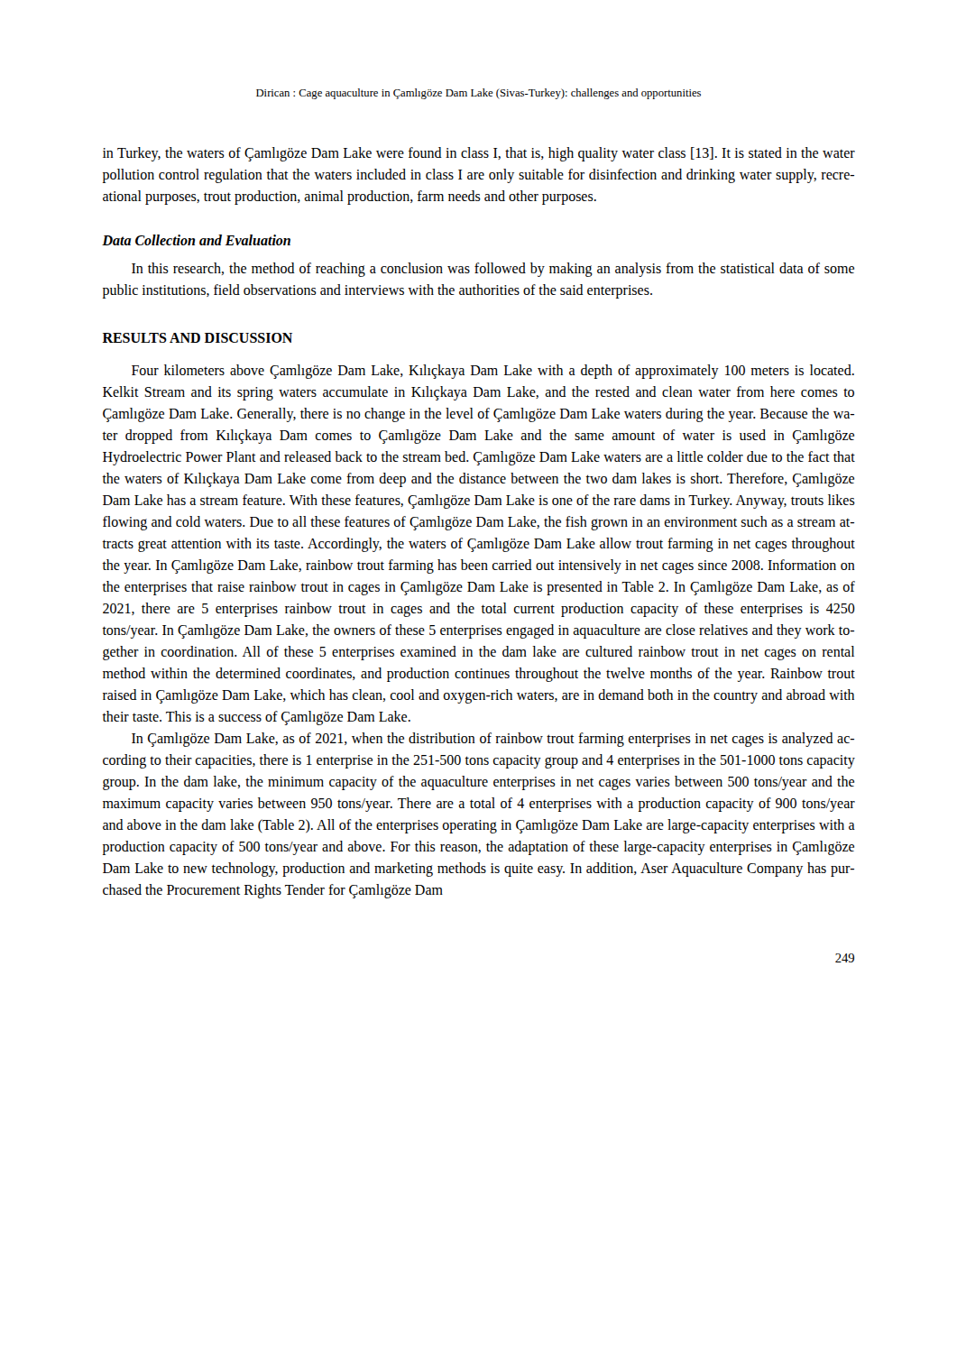Dirican : Cage aquaculture in Çamlıgöze Dam Lake (Sivas-Turkey): challenges and opportunities
in Turkey, the waters of Çamlıgöze Dam Lake were found in class I, that is, high quality water class [13]. It is stated in the water pollution control regulation that the waters included in class I are only suitable for disinfection and drinking water supply, recreational purposes, trout production, animal production, farm needs and other purposes.
Data Collection and Evaluation
In this research, the method of reaching a conclusion was followed by making an analysis from the statistical data of some public institutions, field observations and interviews with the authorities of the said enterprises.
RESULTS AND DISCUSSION
Four kilometers above Çamlıgöze Dam Lake, Kılıçkaya Dam Lake with a depth of approximately 100 meters is located. Kelkit Stream and its spring waters accumulate in Kılıçkaya Dam Lake, and the rested and clean water from here comes to Çamlıgöze Dam Lake. Generally, there is no change in the level of Çamlıgöze Dam Lake waters during the year. Because the water dropped from Kılıçkaya Dam comes to Çamlıgöze Dam Lake and the same amount of water is used in Çamlıgöze Hydroelectric Power Plant and released back to the stream bed. Çamlıgöze Dam Lake waters are a little colder due to the fact that the waters of Kılıçkaya Dam Lake come from deep and the distance between the two dam lakes is short. Therefore, Çamlıgöze Dam Lake has a stream feature. With these features, Çamlıgöze Dam Lake is one of the rare dams in Turkey. Anyway, trouts likes flowing and cold waters. Due to all these features of Çamlıgöze Dam Lake, the fish grown in an environment such as a stream attracts great attention with its taste. Accordingly, the waters of Çamlıgöze Dam Lake allow trout farming in net cages throughout the year. In Çamlıgöze Dam Lake, rainbow trout farming has been carried out intensively in net cages since 2008. Information on the enterprises that raise rainbow trout in cages in Çamlıgöze Dam Lake is presented in Table 2. In Çamlıgöze Dam Lake, as of 2021, there are 5 enterprises rainbow trout in cages and the total current production capacity of these enterprises is 4250 tons/year. In Çamlıgöze Dam Lake, the owners of these 5 enterprises engaged in aquaculture are close relatives and they work together in coordination. All of these 5 enterprises examined in the dam lake are cultured rainbow trout in net cages on rental method within the determined coordinates, and production continues throughout the twelve months of the year. Rainbow trout raised in Çamlıgöze Dam Lake, which has clean, cool and oxygen-rich waters, are in demand both in the country and abroad with their taste. This is a success of Çamlıgöze Dam Lake.
In Çamlıgöze Dam Lake, as of 2021, when the distribution of rainbow trout farming enterprises in net cages is analyzed according to their capacities, there is 1 enterprise in the 251-500 tons capacity group and 4 enterprises in the 501-1000 tons capacity group. In the dam lake, the minimum capacity of the aquaculture enterprises in net cages varies between 500 tons/year and the maximum capacity varies between 950 tons/year. There are a total of 4 enterprises with a production capacity of 900 tons/year and above in the dam lake (Table 2). All of the enterprises operating in Çamlıgöze Dam Lake are large-capacity enterprises with a production capacity of 500 tons/year and above. For this reason, the adaptation of these large-capacity enterprises in Çamlıgöze Dam Lake to new technology, production and marketing methods is quite easy. In addition, Aser Aquaculture Company has purchased the Procurement Rights Tender for Çamlıgöze Dam
249